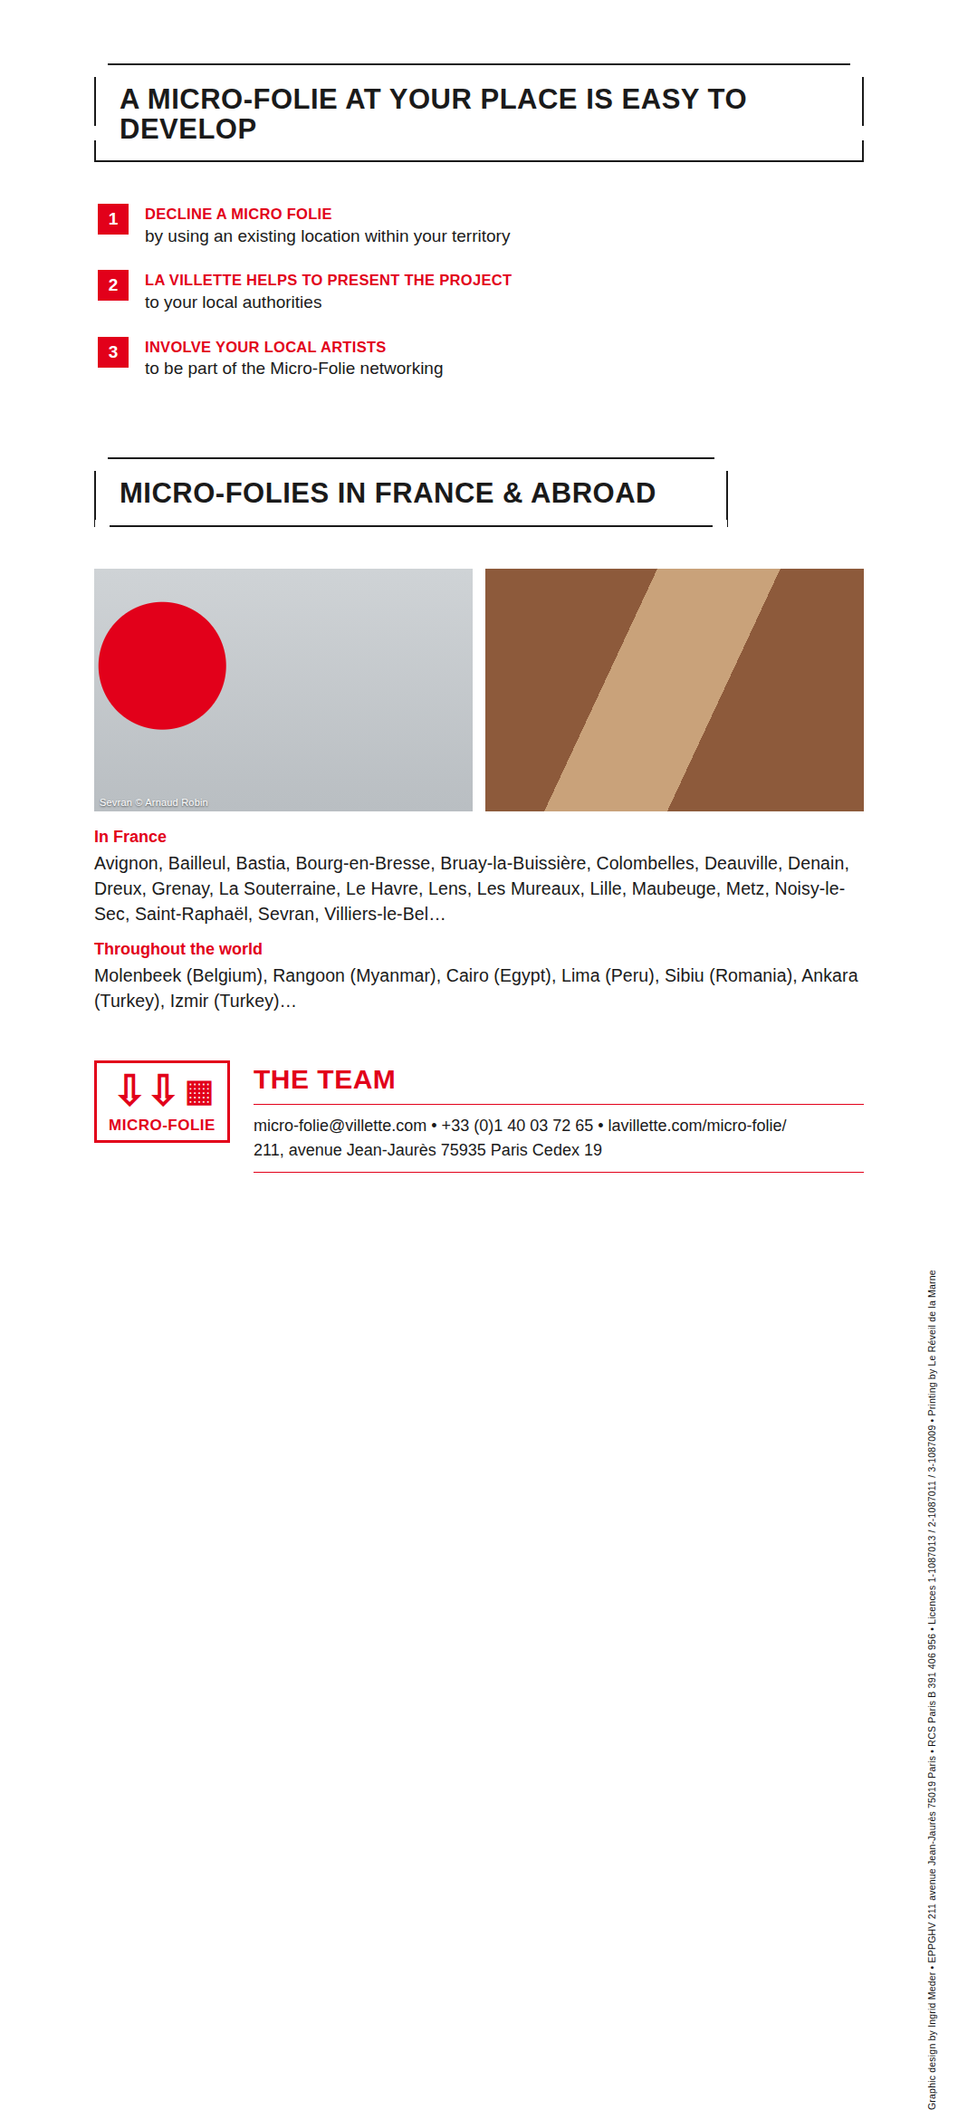A Micro-Folie at your place is easy to develop
1 Decline a Micro Folie by using an existing location within your territory
2 La Villette helps to present the project to your local authorities
3 Involve your local artists to be part of the Micro-Folie networking
Micro-Folies in France & abroad
Sevran © Arnaud Robin
In France
Avignon, Bailleul, Bastia, Bourg-en-Bresse, Bruay-la-Buissière, Colombelles, Deauville, Denain, Dreux, Grenay, La Souterraine, Le Havre, Lens, Les Mureaux, Lille, Maubeuge, Metz, Noisy-le-Sec, Saint-Raphaël, Sevran, Villiers-le-Bel…
Throughout the world
Molenbeek (Belgium), Rangoon (Myanmar), Cairo (Egypt), Lima (Peru), Sibiu (Romania), Ankara (Turkey), Izmir (Turkey)…
⇩⇩▦ MICRO-FOLIE
The team
micro-folie@villette.com • +33 (0)1 40 03 72 65 • lavillette.com/micro-folie/
211, avenue Jean-Jaurès 75935 Paris Cedex 19
Graphic design by Ingrid Meder • EPPGHV 211 avenue Jean-Jaurès 75019 Paris • RCS Paris B 391 406 956 • Licences 1-1087013 / 2-1087011 / 3-1087009 • Printing by Le Réveil de la Marne